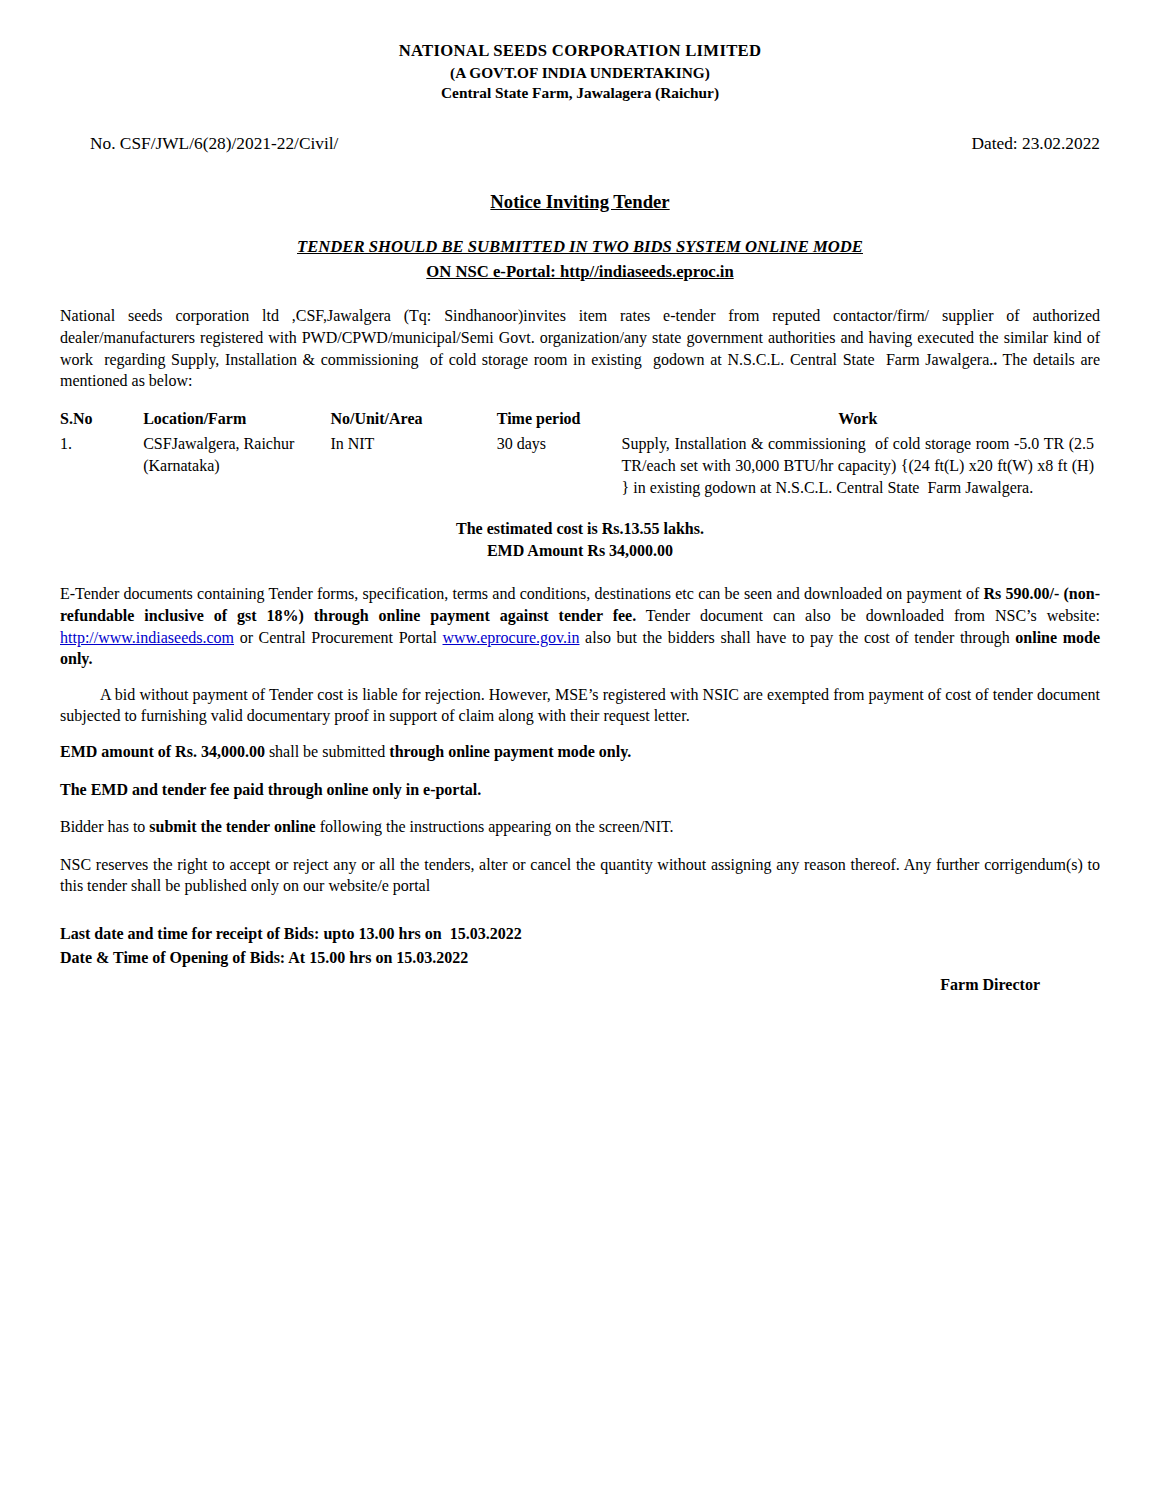NATIONAL SEEDS CORPORATION LIMITED
(A GOVT.OF INDIA UNDERTAKING)
Central State Farm, Jawalagera (Raichur)
No. CSF/JWL/6(28)/2021-22/Civil/
Dated: 23.02.2022
Notice Inviting Tender
TENDER SHOULD BE SUBMITTED IN TWO BIDS SYSTEM ONLINE MODE
ON NSC e-Portal: http//indiaseeds.eproc.in
National seeds corporation ltd ,CSF,Jawalgera (Tq: Sindhanoor)invites item rates e-tender from reputed contactor/firm/ supplier of authorized dealer/manufacturers registered with PWD/CPWD/municipal/Semi Govt. organization/any state government authorities and having executed the similar kind of work regarding Supply, Installation & commissioning of cold storage room in existing godown at N.S.C.L. Central State Farm Jawalgera.. The details are mentioned as below:
| S.No | Location/Farm | No/Unit/Area | Time period | Work |
| --- | --- | --- | --- | --- |
| 1. | CSFJawalgera, Raichur (Karnataka) | In NIT | 30 days | Supply, Installation & commissioning of cold storage room -5.0 TR (2.5 TR/each set with 30,000 BTU/hr capacity) {(24 ft(L) x20 ft(W) x8 ft (H) } in existing godown at N.S.C.L. Central State Farm Jawalgera. |
The estimated cost is Rs.13.55 lakhs.
EMD Amount Rs 34,000.00
E-Tender documents containing Tender forms, specification, terms and conditions, destinations etc can be seen and downloaded on payment of Rs 590.00/- (non-refundable inclusive of gst 18%) through online payment against tender fee. Tender document can also be downloaded from NSC’s website: http://www.indiaseeds.com or Central Procurement Portal www.eprocure.gov.in also but the bidders shall have to pay the cost of tender through online mode only.
A bid without payment of Tender cost is liable for rejection. However, MSE’s registered with NSIC are exempted from payment of cost of tender document subjected to furnishing valid documentary proof in support of claim along with their request letter.
EMD amount of Rs. 34,000.00 shall be submitted through online payment mode only.
The EMD and tender fee paid through online only in e-portal.
Bidder has to submit the tender online following the instructions appearing on the screen/NIT.
NSC reserves the right to accept or reject any or all the tenders, alter or cancel the quantity without assigning any reason thereof. Any further corrigendum(s) to this tender shall be published only on our website/e portal
Last date and time for receipt of Bids: upto 13.00 hrs on 15.03.2022
Date & Time of Opening of Bids: At 15.00 hrs on 15.03.2022
Farm Director